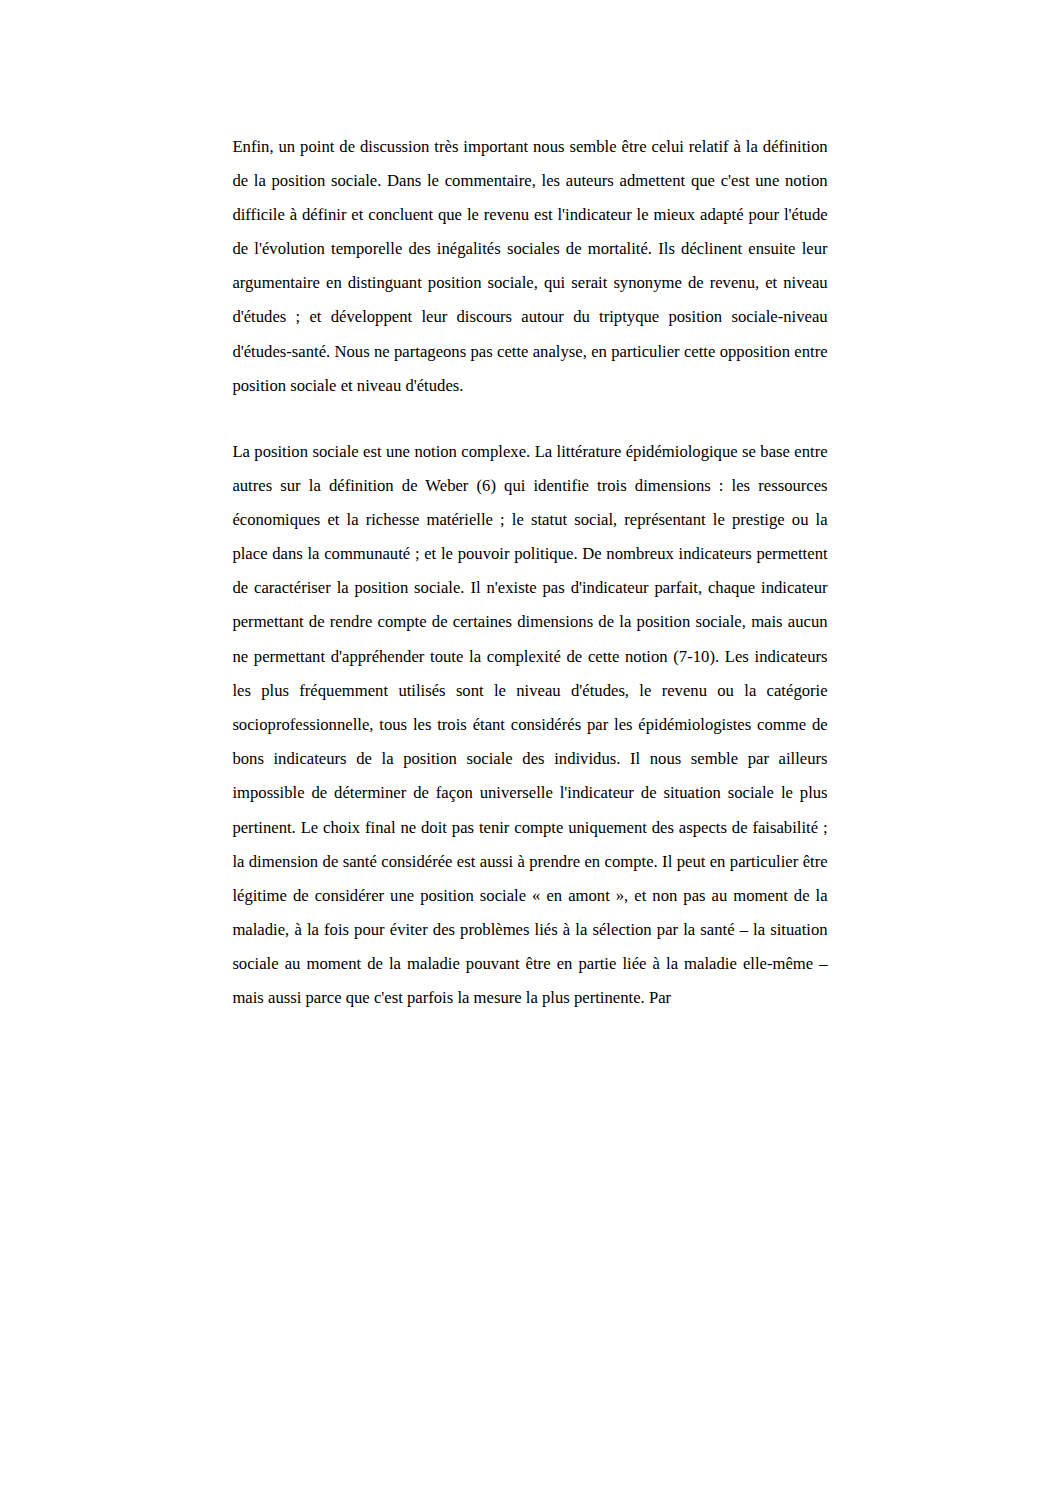Enfin, un point de discussion très important nous semble être celui relatif à la définition de la position sociale. Dans le commentaire, les auteurs admettent que c'est une notion difficile à définir et concluent que le revenu est l'indicateur le mieux adapté pour l'étude de l'évolution temporelle des inégalités sociales de mortalité. Ils déclinent ensuite leur argumentaire en distinguant position sociale, qui serait synonyme de revenu, et niveau d'études ; et développent leur discours autour du triptyque position sociale-niveau d'études-santé. Nous ne partageons pas cette analyse, en particulier cette opposition entre position sociale et niveau d'études.
La position sociale est une notion complexe. La littérature épidémiologique se base entre autres sur la définition de Weber (6) qui identifie trois dimensions : les ressources économiques et la richesse matérielle ; le statut social, représentant le prestige ou la place dans la communauté ; et le pouvoir politique. De nombreux indicateurs permettent de caractériser la position sociale. Il n'existe pas d'indicateur parfait, chaque indicateur permettant de rendre compte de certaines dimensions de la position sociale, mais aucun ne permettant d'appréhender toute la complexité de cette notion (7-10). Les indicateurs les plus fréquemment utilisés sont le niveau d'études, le revenu ou la catégorie socioprofessionnelle, tous les trois étant considérés par les épidémiologistes comme de bons indicateurs de la position sociale des individus. Il nous semble par ailleurs impossible de déterminer de façon universelle l'indicateur de situation sociale le plus pertinent. Le choix final ne doit pas tenir compte uniquement des aspects de faisabilité ; la dimension de santé considérée est aussi à prendre en compte. Il peut en particulier être légitime de considérer une position sociale « en amont », et non pas au moment de la maladie, à la fois pour éviter des problèmes liés à la sélection par la santé – la situation sociale au moment de la maladie pouvant être en partie liée à la maladie elle-même – mais aussi parce que c'est parfois la mesure la plus pertinente. Par